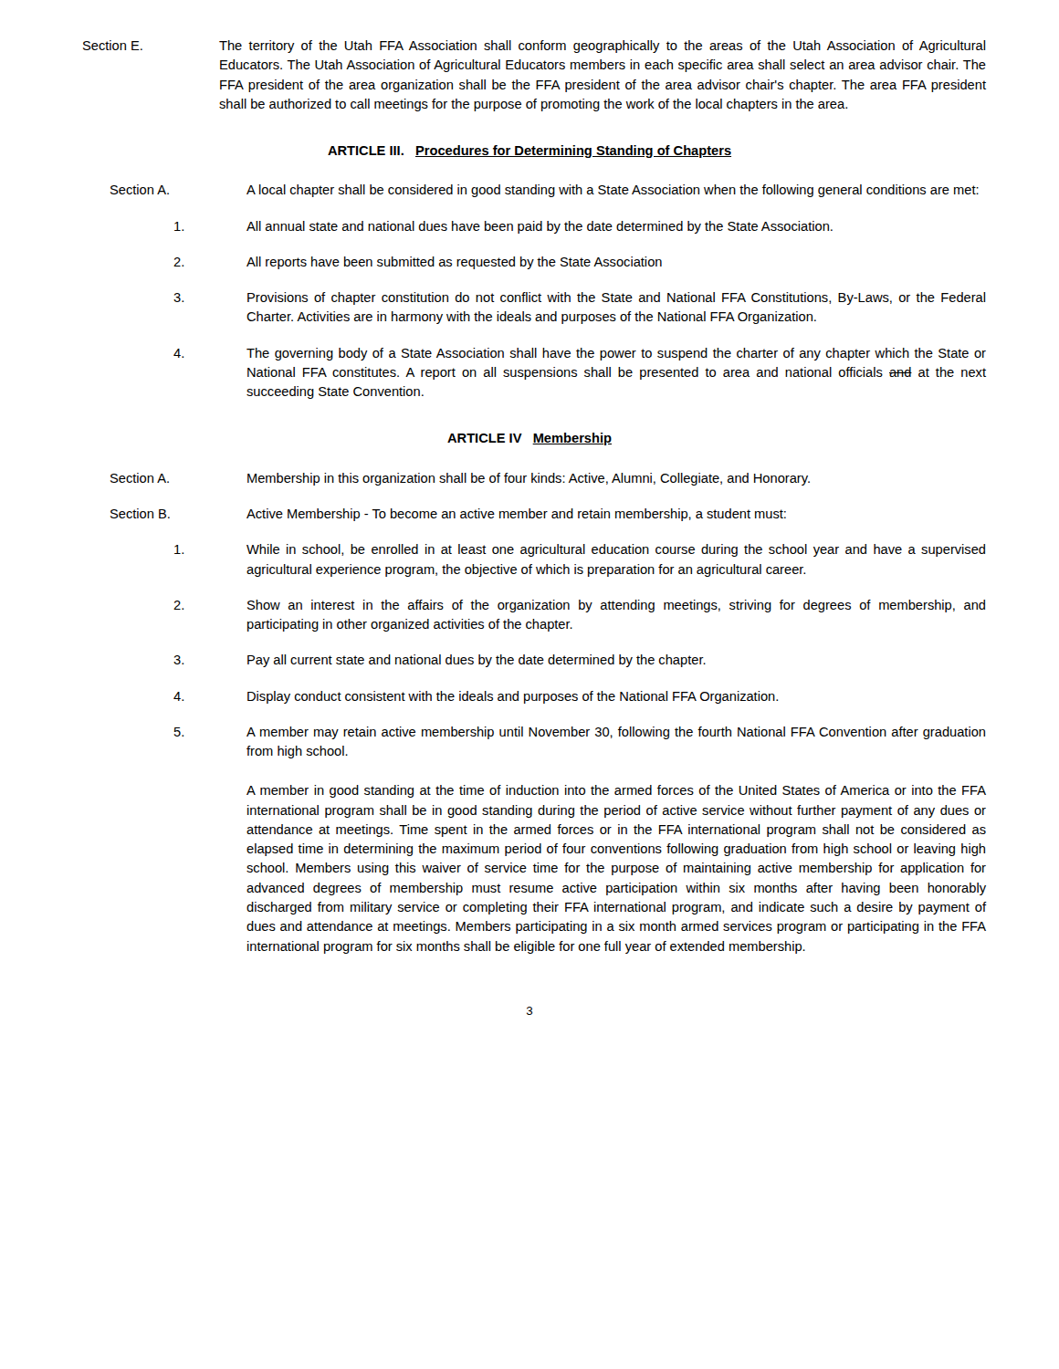Section E.
The territory of the Utah FFA Association shall conform geographically to the areas of the Utah Association of Agricultural Educators. The Utah Association of Agricultural Educators members in each specific area shall select an area advisor chair. The FFA president of the area organization shall be the FFA president of the area advisor chair's chapter. The area FFA president shall be authorized to call meetings for the purpose of promoting the work of the local chapters in the area.
ARTICLE III. Procedures for Determining Standing of Chapters
Section A.
A local chapter shall be considered in good standing with a State Association when the following general conditions are met:
1.
All annual state and national dues have been paid by the date determined by the State Association.
2.
All reports have been submitted as requested by the State Association
3.
Provisions of chapter constitution do not conflict with the State and National FFA Constitutions, By-Laws, or the Federal Charter. Activities are in harmony with the ideals and purposes of the National FFA Organization.
4.
The governing body of a State Association shall have the power to suspend the charter of any chapter which the State or National FFA constitutes. A report on all suspensions shall be presented to area and national officials and at the next succeeding State Convention.
ARTICLE IV Membership
Section A.
Membership in this organization shall be of four kinds: Active, Alumni, Collegiate, and Honorary.
Section B.
Active Membership - To become an active member and retain membership, a student must:
1.
While in school, be enrolled in at least one agricultural education course during the school year and have a supervised agricultural experience program, the objective of which is preparation for an agricultural career.
2.
Show an interest in the affairs of the organization by attending meetings, striving for degrees of membership, and participating in other organized activities of the chapter.
3.
Pay all current state and national dues by the date determined by the chapter.
4.
Display conduct consistent with the ideals and purposes of the National FFA Organization.
5.
A member may retain active membership until November 30, following the fourth National FFA Convention after graduation from high school.
A member in good standing at the time of induction into the armed forces of the United States of America or into the FFA international program shall be in good standing during the period of active service without further payment of any dues or attendance at meetings. Time spent in the armed forces or in the FFA international program shall not be considered as elapsed time in determining the maximum period of four conventions following graduation from high school or leaving high school. Members using this waiver of service time for the purpose of maintaining active membership for application for advanced degrees of membership must resume active participation within six months after having been honorably discharged from military service or completing their FFA international program, and indicate such a desire by payment of dues and attendance at meetings. Members participating in a six month armed services program or participating in the FFA international program for six months shall be eligible for one full year of extended membership.
3